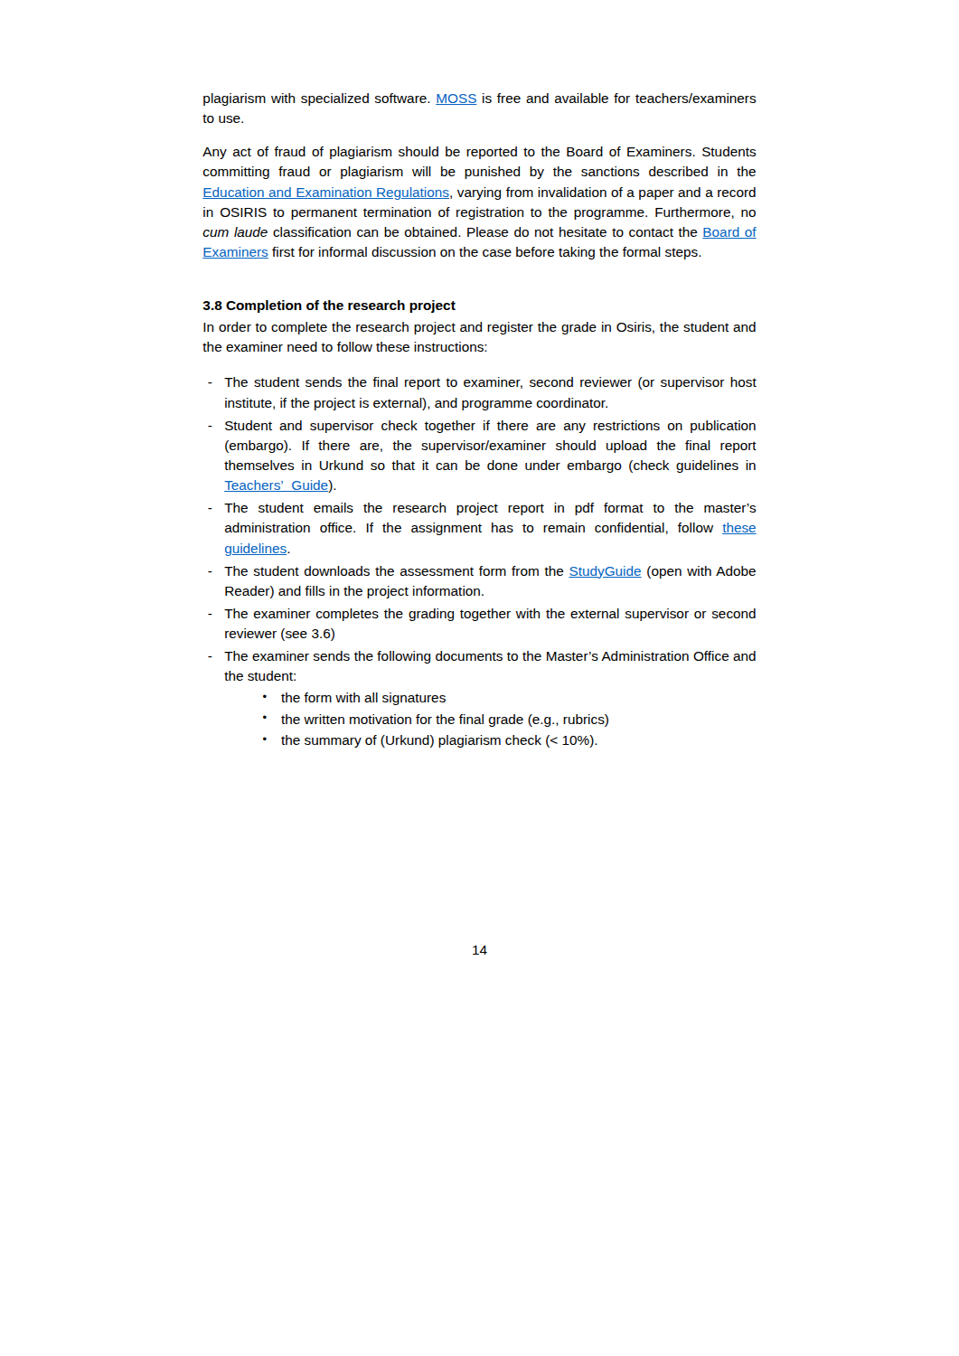plagiarism with specialized software. MOSS is free and available for teachers/examiners to use.
Any act of fraud of plagiarism should be reported to the Board of Examiners. Students committing fraud or plagiarism will be punished by the sanctions described in the Education and Examination Regulations, varying from invalidation of a paper and a record in OSIRIS to permanent termination of registration to the programme. Furthermore, no cum laude classification can be obtained. Please do not hesitate to contact the Board of Examiners first for informal discussion on the case before taking the formal steps.
3.8 Completion of the research project
In order to complete the research project and register the grade in Osiris, the student and the examiner need to follow these instructions:
The student sends the final report to examiner, second reviewer (or supervisor host institute, if the project is external), and programme coordinator.
Student and supervisor check together if there are any restrictions on publication (embargo). If there are, the supervisor/examiner should upload the final report themselves in Urkund so that it can be done under embargo (check guidelines in Teachers’ Guide).
The student emails the research project report in pdf format to the master’s administration office. If the assignment has to remain confidential, follow these guidelines.
The student downloads the assessment form from the StudyGuide (open with Adobe Reader) and fills in the project information.
The examiner completes the grading together with the external supervisor or second reviewer (see 3.6)
The examiner sends the following documents to the Master’s Administration Office and the student:
the form with all signatures
the written motivation for the final grade (e.g., rubrics)
the summary of (Urkund) plagiarism check (< 10%).
14